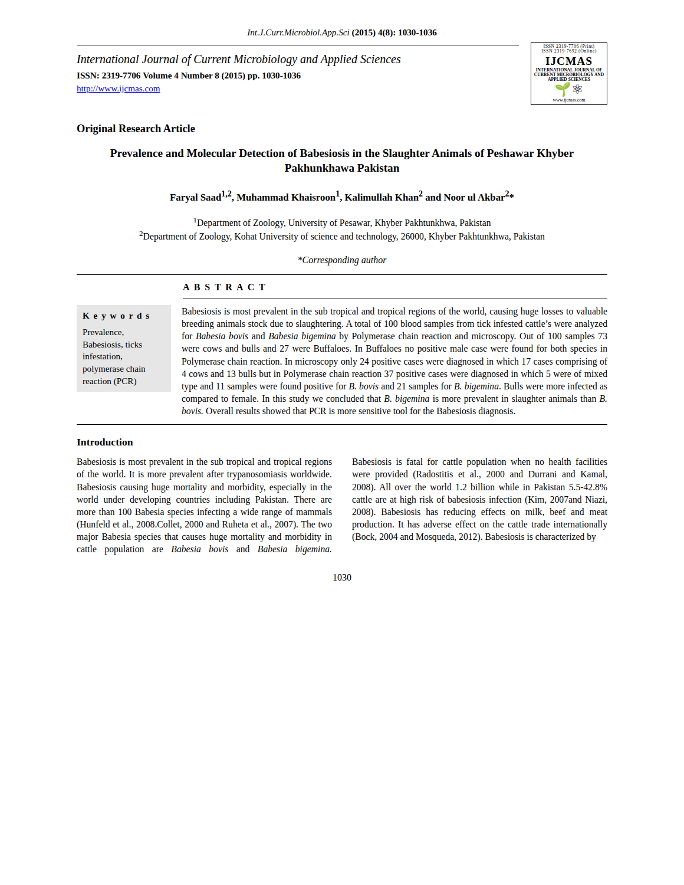Int.J.Curr.Microbiol.App.Sci (2015) 4(8): 1030-1036
International Journal of Current Microbiology and Applied Sciences
ISSN: 2319-7706 Volume 4 Number 8 (2015) pp. 1030-1036
http://www.ijcmas.com
ISSN 2319-7706 (Print)
ISSN 2319-7692 (Online)
IJCMAS
INTERNATIONAL JOURNAL OF
CURRENT MICROBIOLOGY AND
APPLIED SCIENCES
🌱⚛
www.ijcmas.com
Original Research Article
Prevalence and Molecular Detection of Babesiosis in the Slaughter Animals of Peshawar Khyber Pakhunkhawa Pakistan
Faryal Saad1,2, Muhammad Khaisroon1, Kalimullah Khan2 and Noor ul Akbar2*
1Department of Zoology, University of Pesawar, Khyber Pakhtunkhwa, Pakistan
2Department of Zoology, Kohat University of science and technology, 26000, Khyber Pakhtunkhwa, Pakistan
*Corresponding author
A B S T R A C T
K e y w o r d s
Prevalence, Babesiosis, ticks infestation, polymerase chain reaction (PCR)
Babesiosis is most prevalent in the sub tropical and tropical regions of the world, causing huge losses to valuable breeding animals stock due to slaughtering. A total of 100 blood samples from tick infested cattle’s were analyzed for Babesia bovis and Babesia bigemina by Polymerase chain reaction and microscopy. Out of 100 samples 73 were cows and bulls and 27 were Buffaloes. In Buffaloes no positive male case were found for both species in Polymerase chain reaction. In microscopy only 24 positive cases were diagnosed in which 17 cases comprising of 4 cows and 13 bulls but in Polymerase chain reaction 37 positive cases were diagnosed in which 5 were of mixed type and 11 samples were found positive for B. bovis and 21 samples for B. bigemina. Bulls were more infected as compared to female. In this study we concluded that B. bigemina is more prevalent in slaughter animals than B. bovis. Overall results showed that PCR is more sensitive tool for the Babesiosis diagnosis.
Introduction
Babesiosis is most prevalent in the sub tropical and tropical regions of the world. It is more prevalent after trypanosomiasis worldwide. Babesiosis causing huge mortality and morbidity, especially in the world under developing countries including Pakistan. There are more than 100 Babesia species infecting a wide range of mammals (Hunfeld et al., 2008.Collet, 2000 and Ruheta et al., 2007). The two major Babesia species that causes huge mortality and morbidity in cattle population are Babesia bovis and Babesia bigemina. Babesiosis is fatal for cattle population when no health facilities were provided (Radostitis et al., 2000 and Durrani and Kamal, 2008). All over the world 1.2 billion while in Pakistan 5.5-42.8% cattle are at high risk of babesiosis infection (Kim, 2007and Niazi, 2008). Babesiosis has reducing effects on milk, beef and meat production. It has adverse effect on the cattle trade internationally (Bock, 2004 and Mosqueda, 2012). Babesiosis is characterized by
1030